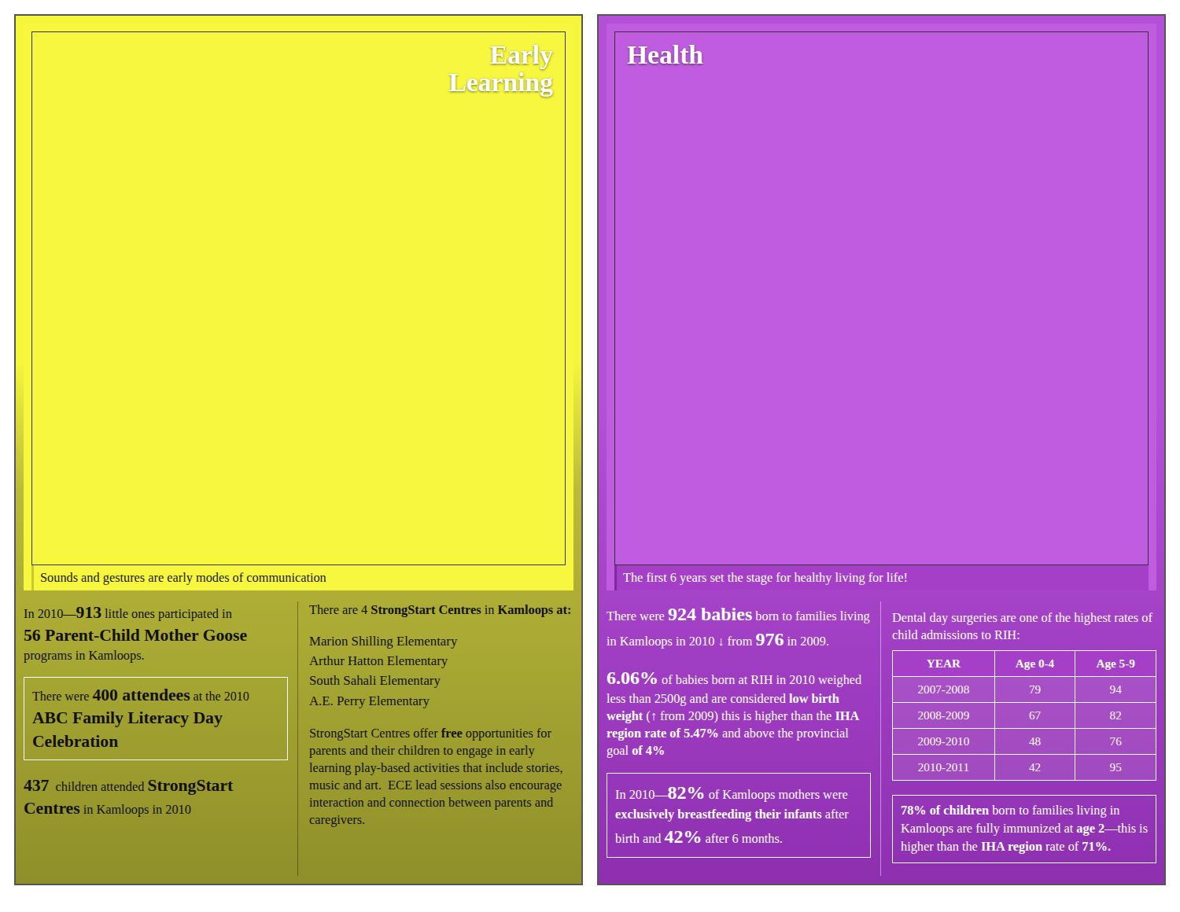Early
Learning
Sounds and gestures are early modes of communication
In 2010—913 little ones participated in 56 Parent-Child Mother Goose programs in Kamloops.
There were 400 attendees at the 2010 ABC Family Literacy Day Celebration
437 children attended StrongStart Centres in Kamloops in 2010
There are 4 StrongStart Centres in Kamloops at:
Marion Shilling Elementary
Arthur Hatton Elementary
South Sahali Elementary
A.E. Perry Elementary
StrongStart Centres offer free opportunities for parents and their children to engage in early learning play-based activities that include stories, music and art. ECE lead sessions also encourage interaction and connection between parents and caregivers.
Health
The first 6 years set the stage for healthy living for life!
There were 924 babies born to families living in Kamloops in 2010 ↓ from 976 in 2009.
6.06% of babies born at RIH in 2010 weighed less than 2500g and are considered low birth weight (↑ from 2009) this is higher than the IHA region rate of 5.47% and above the provincial goal of 4%
In 2010—82% of Kamloops mothers were exclusively breastfeeding their infants after birth and 42% after 6 months.
Dental day surgeries are one of the highest rates of child admissions to RIH:
| YEAR | Age 0-4 | Age 5-9 |
| --- | --- | --- |
| 2007-2008 | 79 | 94 |
| 2008-2009 | 67 | 82 |
| 2009-2010 | 48 | 76 |
| 2010-2011 | 42 | 95 |
78% of children born to families living in Kamloops are fully immunized at age 2—this is higher than the IHA region rate of 71%.